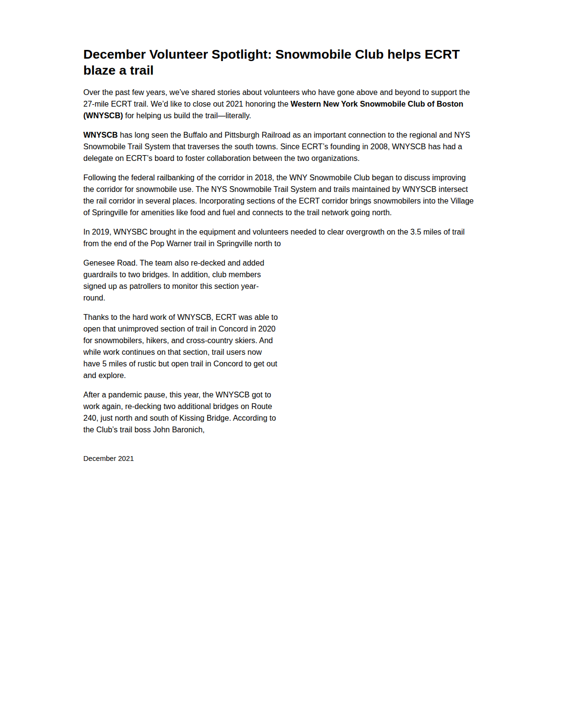December Volunteer Spotlight: Snowmobile Club helps ECRT blaze a trail
Over the past few years, we’ve shared stories about volunteers who have gone above and beyond to support the 27-mile ECRT trail. We’d like to close out 2021 honoring the Western New York Snowmobile Club of Boston (WNYSCB) for helping us build the trail—literally.
WNYSCB has long seen the Buffalo and Pittsburgh Railroad as an important connection to the regional and NYS Snowmobile Trail System that traverses the south towns. Since ECRT’s founding in 2008, WNYSCB has had a delegate on ECRT’s board to foster collaboration between the two organizations.
Following the federal railbanking of the corridor in 2018, the WNY Snowmobile Club began to discuss improving the corridor for snowmobile use. The NYS Snowmobile Trail System and trails maintained by WNYSCB intersect the rail corridor in several places. Incorporating sections of the ECRT corridor brings snowmobilers into the Village of Springville for amenities like food and fuel and connects to the trail network going north.
In 2019, WNYSBC brought in the equipment and volunteers needed to clear overgrowth on the 3.5 miles of trail from the end of the Pop Warner trail in Springville north to
Genesee Road. The team also re-decked and added guardrails to two bridges. In addition, club members signed up as patrollers to monitor this section year-round.
Thanks to the hard work of WNYSCB, ECRT was able to open that unimproved section of trail in Concord in 2020 for snowmobilers, hikers, and cross-country skiers. And while work continues on that section, trail users now have 5 miles of rustic but open trail in Concord to get out and explore.
After a pandemic pause, this year, the WNYSCB got to work again, re-decking two additional bridges on Route 240, just north and south of Kissing Bridge. According to the Club’s trail boss John Baronich,
December 2021